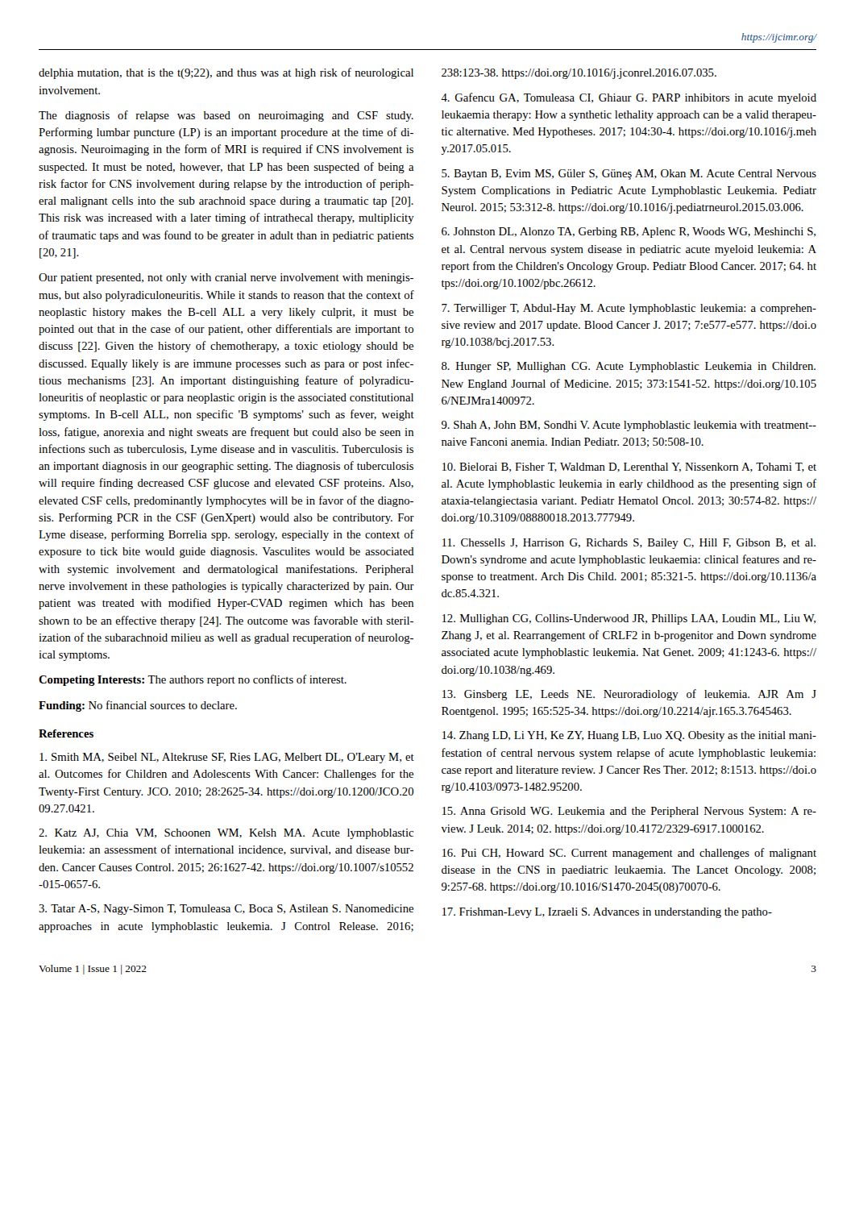https://ijcimr.org/
delphia mutation, that is the t(9;22), and thus was at high risk of neurological involvement.
The diagnosis of relapse was based on neuroimaging and CSF study. Performing lumbar puncture (LP) is an important procedure at the time of diagnosis. Neuroimaging in the form of MRI is required if CNS involvement is suspected. It must be noted, however, that LP has been suspected of being a risk factor for CNS involvement during relapse by the introduction of peripheral malignant cells into the sub arachnoid space during a traumatic tap [20]. This risk was increased with a later timing of intrathecal therapy, multiplicity of traumatic taps and was found to be greater in adult than in pediatric patients [20, 21].
Our patient presented, not only with cranial nerve involvement with meningismus, but also polyradiculoneuritis. While it stands to reason that the context of neoplastic history makes the B-cell ALL a very likely culprit, it must be pointed out that in the case of our patient, other differentials are important to discuss [22]. Given the history of chemotherapy, a toxic etiology should be discussed. Equally likely is are immune processes such as para or post infectious mechanisms [23]. An important distinguishing feature of polyradiculoneuritis of neoplastic or para neoplastic origin is the associated constitutional symptoms. In B-cell ALL, non specific 'B symptoms' such as fever, weight loss, fatigue, anorexia and night sweats are frequent but could also be seen in infections such as tuberculosis, Lyme disease and in vasculitis. Tuberculosis is an important diagnosis in our geographic setting. The diagnosis of tuberculosis will require finding decreased CSF glucose and elevated CSF proteins. Also, elevated CSF cells, predominantly lymphocytes will be in favor of the diagnosis. Performing PCR in the CSF (GenXpert) would also be contributory. For Lyme disease, performing Borrelia spp. serology, especially in the context of exposure to tick bite would guide diagnosis. Vasculites would be associated with systemic involvement and dermatological manifestations. Peripheral nerve involvement in these pathologies is typically characterized by pain. Our patient was treated with modified Hyper-CVAD regimen which has been shown to be an effective therapy [24]. The outcome was favorable with sterilization of the subarachnoid milieu as well as gradual recuperation of neurological symptoms.
Competing Interests: The authors report no conflicts of interest.
Funding: No financial sources to declare.
References
1. Smith MA, Seibel NL, Altekruse SF, Ries LAG, Melbert DL, O'Leary M, et al. Outcomes for Children and Adolescents With Cancer: Challenges for the Twenty-First Century. JCO. 2010; 28:2625-34. https://doi.org/10.1200/JCO.2009.27.0421.
2. Katz AJ, Chia VM, Schoonen WM, Kelsh MA. Acute lymphoblastic leukemia: an assessment of international incidence, survival, and disease burden. Cancer Causes Control. 2015; 26:1627-42. https://doi.org/10.1007/s10552-015-0657-6.
3. Tatar A-S, Nagy-Simon T, Tomuleasa C, Boca S, Astilean S. Nanomedicine approaches in acute lymphoblastic leukemia. J Control Release. 2016; 238:123-38. https://doi.org/10.1016/j.jconrel.2016.07.035.
4. Gafencu GA, Tomuleasa CI, Ghiaur G. PARP inhibitors in acute myeloid leukaemia therapy: How a synthetic lethality approach can be a valid therapeutic alternative. Med Hypotheses. 2017; 104:30-4. https://doi.org/10.1016/j.mehy.2017.05.015.
5. Baytan B, Evim MS, Güler S, Güneş AM, Okan M. Acute Central Nervous System Complications in Pediatric Acute Lymphoblastic Leukemia. Pediatr Neurol. 2015; 53:312-8. https://doi.org/10.1016/j.pediatrneurol.2015.03.006.
6. Johnston DL, Alonzo TA, Gerbing RB, Aplenc R, Woods WG, Meshinchi S, et al. Central nervous system disease in pediatric acute myeloid leukemia: A report from the Children's Oncology Group. Pediatr Blood Cancer. 2017; 64. https://doi.org/10.1002/pbc.26612.
7. Terwilliger T, Abdul-Hay M. Acute lymphoblastic leukemia: a comprehensive review and 2017 update. Blood Cancer J. 2017; 7:e577-e577. https://doi.org/10.1038/bcj.2017.53.
8. Hunger SP, Mullighan CG. Acute Lymphoblastic Leukemia in Children. New England Journal of Medicine. 2015; 373:1541-52. https://doi.org/10.1056/NEJMra1400972.
9. Shah A, John BM, Sondhi V. Acute lymphoblastic leukemia with treatment--naive Fanconi anemia. Indian Pediatr. 2013; 50:508-10.
10. Bielorai B, Fisher T, Waldman D, Lerenthal Y, Nissenkorn A, Tohami T, et al. Acute lymphoblastic leukemia in early childhood as the presenting sign of ataxia-telangiectasia variant. Pediatr Hematol Oncol. 2013; 30:574-82. https://doi.org/10.3109/08880018.2013.777949.
11. Chessells J, Harrison G, Richards S, Bailey C, Hill F, Gibson B, et al. Down's syndrome and acute lymphoblastic leukaemia: clinical features and response to treatment. Arch Dis Child. 2001; 85:321-5. https://doi.org/10.1136/adc.85.4.321.
12. Mullighan CG, Collins-Underwood JR, Phillips LAA, Loudin ML, Liu W, Zhang J, et al. Rearrangement of CRLF2 in b-progenitor and Down syndrome associated acute lymphoblastic leukemia. Nat Genet. 2009; 41:1243-6. https://doi.org/10.1038/ng.469.
13. Ginsberg LE, Leeds NE. Neuroradiology of leukemia. AJR Am J Roentgenol. 1995; 165:525-34. https://doi.org/10.2214/ajr.165.3.7645463.
14. Zhang LD, Li YH, Ke ZY, Huang LB, Luo XQ. Obesity as the initial manifestation of central nervous system relapse of acute lymphoblastic leukemia: case report and literature review. J Cancer Res Ther. 2012; 8:1513. https://doi.org/10.4103/0973-1482.95200.
15. Anna Grisold WG. Leukemia and the Peripheral Nervous System: A review. J Leuk. 2014; 02. https://doi.org/10.4172/2329-6917.1000162.
16. Pui CH, Howard SC. Current management and challenges of malignant disease in the CNS in paediatric leukaemia. The Lancet Oncology. 2008; 9:257-68. https://doi.org/10.1016/S1470-2045(08)70070-6.
17. Frishman-Levy L, Izraeli S. Advances in understanding the patho-
Volume 1 | Issue 1 | 2022
3